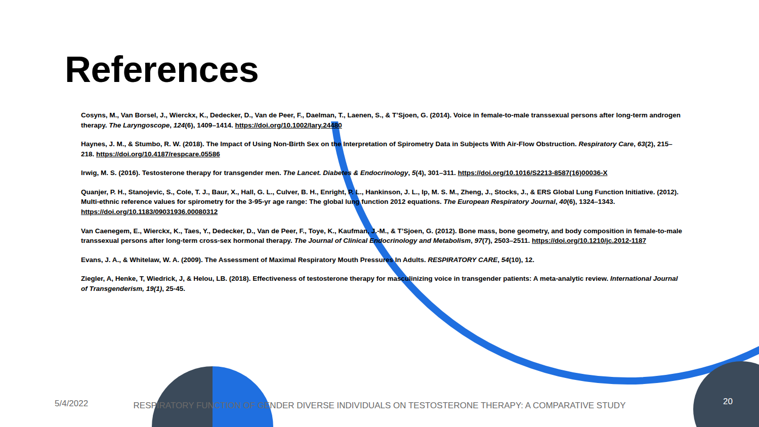References
Cosyns, M., Van Borsel, J., Wierckx, K., Dedecker, D., Van de Peer, F., Daelman, T., Laenen, S., & T’Sjoen, G. (2014). Voice in female-to-male transsexual persons after long-term androgen therapy. The Laryngoscope, 124(6), 1409–1414. https://doi.org/10.1002/lary.24480
Haynes, J. M., & Stumbo, R. W. (2018). The Impact of Using Non-Birth Sex on the Interpretation of Spirometry Data in Subjects With Air-Flow Obstruction. Respiratory Care, 63(2), 215–218. https://doi.org/10.4187/respcare.05586
Irwig, M. S. (2016). Testosterone therapy for transgender men. The Lancet. Diabetes & Endocrinology, 5(4), 301–311. https://doi.org/10.1016/S2213-8587(16)00036-X
Quanjer, P. H., Stanojevic, S., Cole, T. J., Baur, X., Hall, G. L., Culver, B. H., Enright, P. L., Hankinson, J. L., Ip, M. S. M., Zheng, J., Stocks, J., & ERS Global Lung Function Initiative. (2012). Multi-ethnic reference values for spirometry for the 3-95-yr age range: The global lung function 2012 equations. The European Respiratory Journal, 40(6), 1324–1343. https://doi.org/10.1183/09031936.00080312
Van Caenegem, E., Wierckx, K., Taes, Y., Dedecker, D., Van de Peer, F., Toye, K., Kaufman, J.-M., & T’Sjoen, G. (2012). Bone mass, bone geometry, and body composition in female-to-male transsexual persons after long-term cross-sex hormonal therapy. The Journal of Clinical Endocrinology and Metabolism, 97(7), 2503–2511. https://doi.org/10.1210/jc.2012-1187
Evans, J. A., & Whitelaw, W. A. (2009). The Assessment of Maximal Respiratory Mouth Pressures In Adults. RESPIRATORY CARE, 54(10), 12.
Ziegler, A, Henke, T, Wiedrick, J, & Helou, LB. (2018). Effectiveness of testosterone therapy for masculinizing voice in transgender patients: A meta-analytic review. International Journal of Transgenderism, 19(1), 25-45.
5/4/2022
RESPIRATORY FUNCTION OF GENDER DIVERSE INDIVIDUALS ON TESTOSTERONE THERAPY: A COMPARATIVE STUDY
20